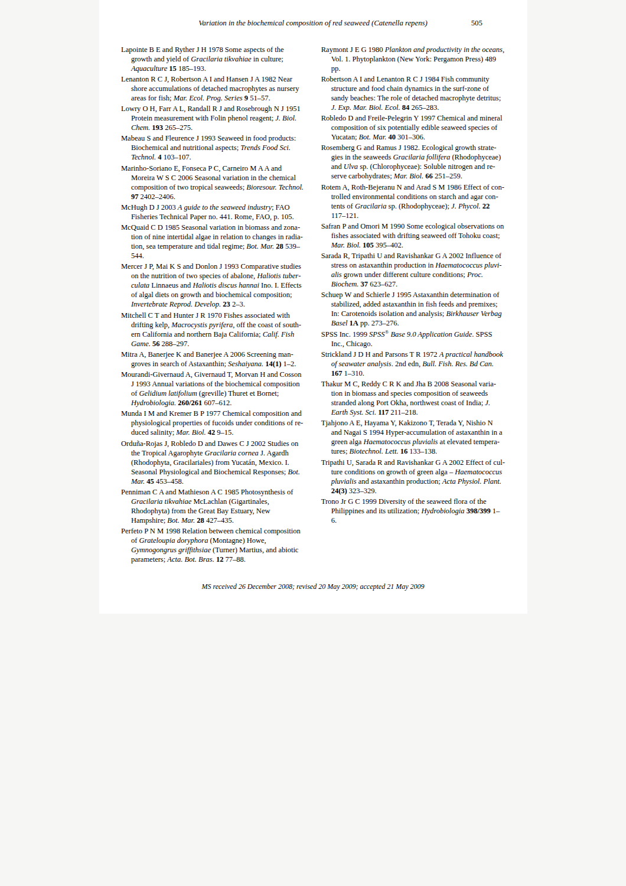Variation in the biochemical composition of red seaweed (Catenella repens) 505
Lapointe B E and Ryther J H 1978 Some aspects of the growth and yield of Gracilaria tikvahiae in culture; Aquaculture 15 185–193.
Lenanton R C J, Robertson A I and Hansen J A 1982 Near shore accumulations of detached macrophytes as nursery areas for fish; Mar. Ecol. Prog. Series 9 51–57.
Lowry O H, Farr A L, Randall R J and Rosebrough N J 1951 Protein measurement with Folin phenol reagent; J. Biol. Chem. 193 265–275.
Mabeau S and Fleurence J 1993 Seaweed in food products: Biochemical and nutritional aspects; Trends Food Sci. Technol. 4 103–107.
Marinho-Soriano E, Fonseca P C, Carneiro M A A and Moreira W S C 2006 Seasonal variation in the chemical composition of two tropical seaweeds; Bioresour. Technol. 97 2402–2406.
McHugh D J 2003 A guide to the seaweed industry; FAO Fisheries Technical Paper no. 441. Rome, FAO, p. 105.
McQuaid C D 1985 Seasonal variation in biomass and zonation of nine intertidal algae in relation to changes in radiation, sea temperature and tidal regime; Bot. Mar. 28 539–544.
Mercer J P, Mai K S and Donlon J 1993 Comparative studies on the nutrition of two species of abalone, Haliotis tuberculata Linnaeus and Haliotis discus hannai Ino. I. Effects of algal diets on growth and biochemical composition; Invertebrate Reprod. Develop. 23 2–3.
Mitchell C T and Hunter J R 1970 Fishes associated with drifting kelp, Macrocystis pyrifera, off the coast of southern California and northern Baja California; Calif. Fish Game. 56 288–297.
Mitra A, Banerjee K and Banerjee A 2006 Screening mangroves in search of Astaxanthin; Seshaiyana. 14(1) 1–2.
Mourandi-Givernaud A, Givernaud T, Morvan H and Cosson J 1993 Annual variations of the biochemical composition of Gelidium latifolium (greville) Thuret et Bornet; Hydrobiologia. 260/261 607–612.
Munda I M and Kremer B P 1977 Chemical composition and physiological properties of fucoids under conditions of reduced salinity; Mar. Biol. 42 9–15.
Orduña-Rojas J, Robledo D and Dawes C J 2002 Studies on the Tropical Agarophyte Gracilaria cornea J. Agardh (Rhodophyta, Gracilariales) from Yucatán, Mexico. I. Seasonal Physiological and Biochemical Responses; Bot. Mar. 45 453–458.
Penniman C A and Mathieson A C 1985 Photosynthesis of Gracilaria tikvahiae McLachlan (Gigartinales, Rhodophyta) from the Great Bay Estuary, New Hampshire; Bot. Mar. 28 427–435.
Perfeto P N M 1998 Relation between chemical composition of Grateloupia doryphora (Montagne) Howe, Gymnogongrus griffithsiae (Turner) Martius, and abiotic parameters; Acta. Bot. Bras. 12 77–88.
Raymont J E G 1980 Plankton and productivity in the oceans, Vol. 1. Phytoplankton (New York: Pergamon Press) 489 pp.
Robertson A I and Lenanton R C J 1984 Fish community structure and food chain dynamics in the surf-zone of sandy beaches: The role of detached macrophyte detritus; J. Exp. Mar. Biol. Ecol. 84 265–283.
Robledo D and Freile-Pelegrin Y 1997 Chemical and mineral composition of six potentially edible seaweed species of Yucatan; Bot. Mar. 40 301–306.
Rosemberg G and Ramus J 1982. Ecological growth strategies in the seaweeds Gracilaria follifera (Rhodophyceae) and Ulva sp. (Chlorophyceae): Soluble nitrogen and reserve carbohydrates; Mar. Biol. 66 251–259.
Rotem A, Roth-Bejeranu N and Arad S M 1986 Effect of controlled environmental conditions on starch and agar contents of Gracilaria sp. (Rhodophyceae); J. Phycol. 22 117–121.
Safran P and Omori M 1990 Some ecological observations on fishes associated with drifting seaweed off Tohoku coast; Mar. Biol. 105 395–402.
Sarada R, Tripathi U and Ravishankar G A 2002 Influence of stress on astaxanthin production in Haematococcus pluvialis grown under different culture conditions; Proc. Biochem. 37 623–627.
Schuep W and Schierle J 1995 Astaxanthin determination of stabilized, added astaxanthin in fish feeds and premixes; In: Carotenoids isolation and analysis; Birkhauser Verbag Basel 1A pp. 273–276.
SPSS Inc. 1999 SPSS® Base 9.0 Application Guide. SPSS Inc., Chicago.
Strickland J D H and Parsons T R 1972 A practical handbook of seawater analysis. 2nd edn, Bull. Fish. Res. Bd Can. 167 1–310.
Thakur M C, Reddy C R K and Jha B 2008 Seasonal variation in biomass and species composition of seaweeds stranded along Port Okha, northwest coast of India; J. Earth Syst. Sci. 117 211–218.
Tjahjono A E, Hayama Y, Kakizono T, Terada Y, Nishio N and Nagai S 1994 Hyper-accumulation of astaxanthin in a green alga Haematococcus pluvialis at elevated temperatures; Biotechnol. Lett. 16 133–138.
Tripathi U, Sarada R and Ravishankar G A 2002 Effect of culture conditions on growth of green alga – Haematococcus pluvialis and astaxanthin production; Acta Physiol. Plant. 24(3) 323–329.
Trono Jr G C 1999 Diversity of the seaweed flora of the Philippines and its utilization; Hydrobiologia 398/399 1–6.
MS received 26 December 2008; revised 20 May 2009; accepted 21 May 2009